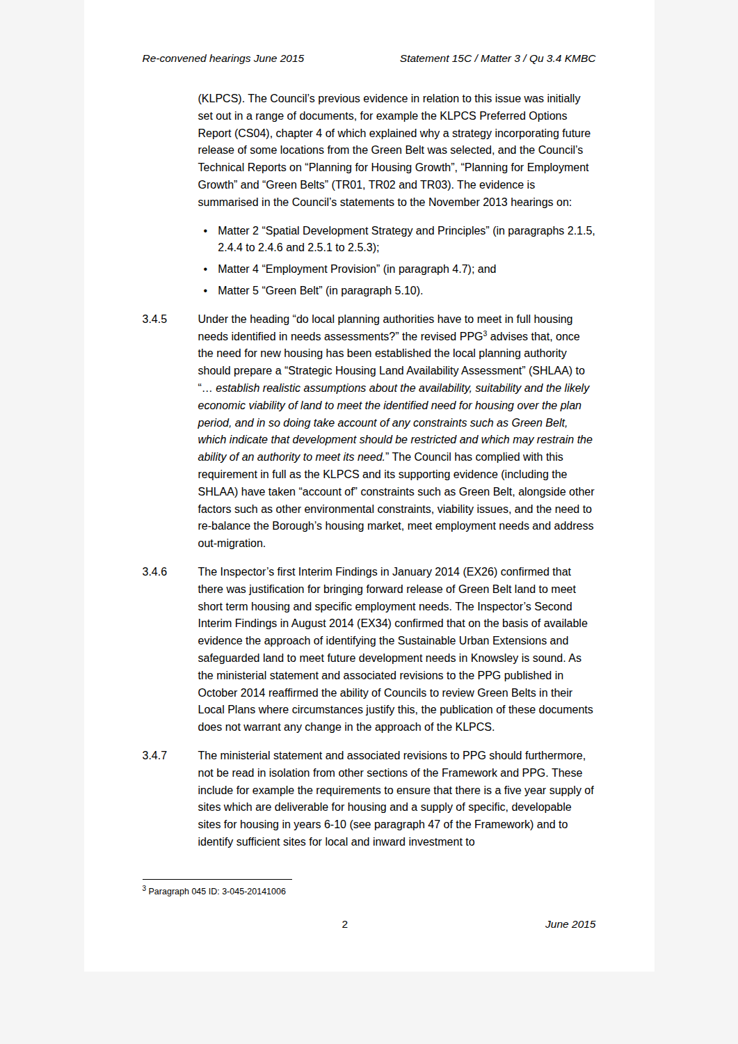Re-convened hearings June 2015 Statement 15C / Matter 3 / Qu 3.4 KMBC
(KLPCS). The Council’s previous evidence in relation to this issue was initially set out in a range of documents, for example the KLPCS Preferred Options Report (CS04), chapter 4 of which explained why a strategy incorporating future release of some locations from the Green Belt was selected, and the Council’s Technical Reports on “Planning for Housing Growth”, “Planning for Employment Growth” and “Green Belts” (TR01, TR02 and TR03). The evidence is summarised in the Council’s statements to the November 2013 hearings on:
Matter 2 “Spatial Development Strategy and Principles” (in paragraphs 2.1.5, 2.4.4 to 2.4.6 and 2.5.1 to 2.5.3);
Matter 4 “Employment Provision” (in paragraph 4.7); and
Matter 5 “Green Belt” (in paragraph 5.10).
3.4.5
Under the heading “do local planning authorities have to meet in full housing needs identified in needs assessments?” the revised PPG3 advises that, once the need for new housing has been established the local planning authority should prepare a “Strategic Housing Land Availability Assessment” (SHLAA) to “… establish realistic assumptions about the availability, suitability and the likely economic viability of land to meet the identified need for housing over the plan period, and in so doing take account of any constraints such as Green Belt, which indicate that development should be restricted and which may restrain the ability of an authority to meet its need.” The Council has complied with this requirement in full as the KLPCS and its supporting evidence (including the SHLAA) have taken “account of” constraints such as Green Belt, alongside other factors such as other environmental constraints, viability issues, and the need to re-balance the Borough’s housing market, meet employment needs and address out-migration.
3.4.6
The Inspector’s first Interim Findings in January 2014 (EX26) confirmed that there was justification for bringing forward release of Green Belt land to meet short term housing and specific employment needs. The Inspector’s Second Interim Findings in August 2014 (EX34) confirmed that on the basis of available evidence the approach of identifying the Sustainable Urban Extensions and safeguarded land to meet future development needs in Knowsley is sound. As the ministerial statement and associated revisions to the PPG published in October 2014 reaffirmed the ability of Councils to review Green Belts in their Local Plans where circumstances justify this, the publication of these documents does not warrant any change in the approach of the KLPCS.
3.4.7
The ministerial statement and associated revisions to PPG should furthermore, not be read in isolation from other sections of the Framework and PPG. These include for example the requirements to ensure that there is a five year supply of sites which are deliverable for housing and a supply of specific, developable sites for housing in years 6-10 (see paragraph 47 of the Framework) and to identify sufficient sites for local and inward investment to
3 Paragraph 045 ID: 3-045-20141006
2 June 2015